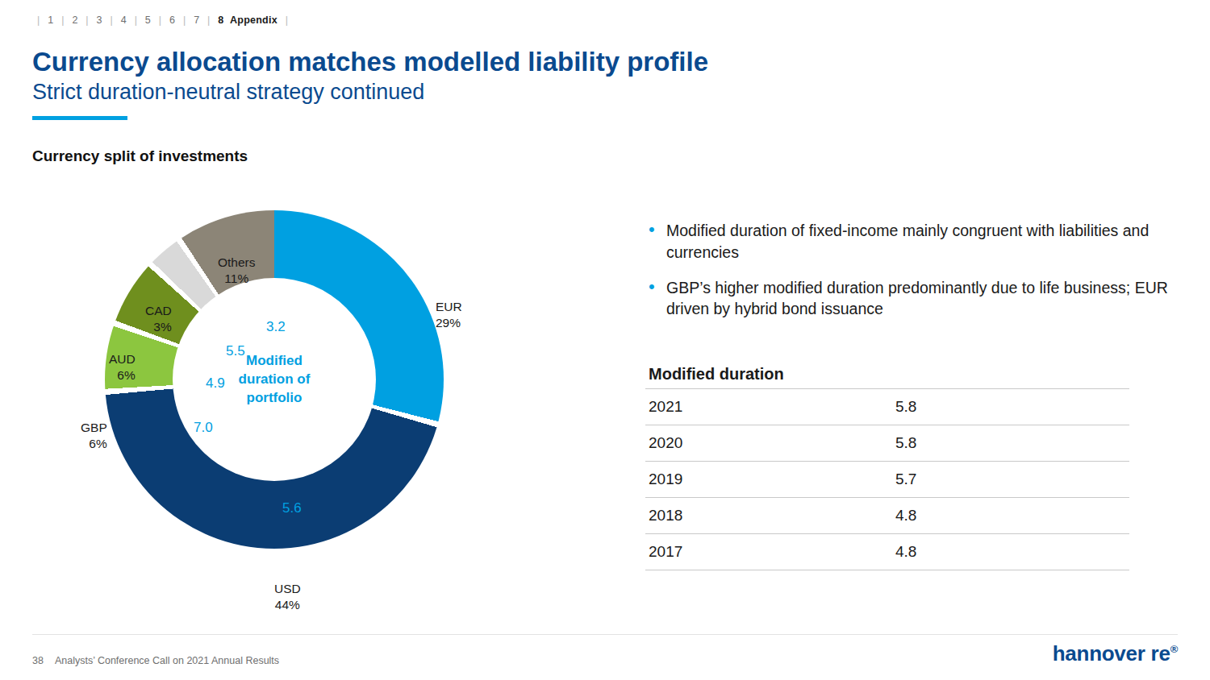| 1 | 2 | 3 | 4 | 5 | 6 | 7 | 8 Appendix |
Currency allocation matches modelled liability profile
Strict duration-neutral strategy continued
Currency split of investments
Modified
duration of
portfolio
EUR
29%
USD
44%
GBP
6%
AUD
6%
CAD
3%
Others
11%
7.0
5.6
7.0
4.9
5.5
3.2
Modified duration of fixed-income mainly congruent with liabilities and currencies
GBP’s higher modified duration predominantly due to life business; EUR driven by hybrid bond issuance
Modified duration
| 2021 | 5.8 |
| 2020 | 5.8 |
| 2019 | 5.7 |
| 2018 | 4.8 |
| 2017 | 4.8 |
38 Analysts’ Conference Call on 2021 Annual Results
hannover re®